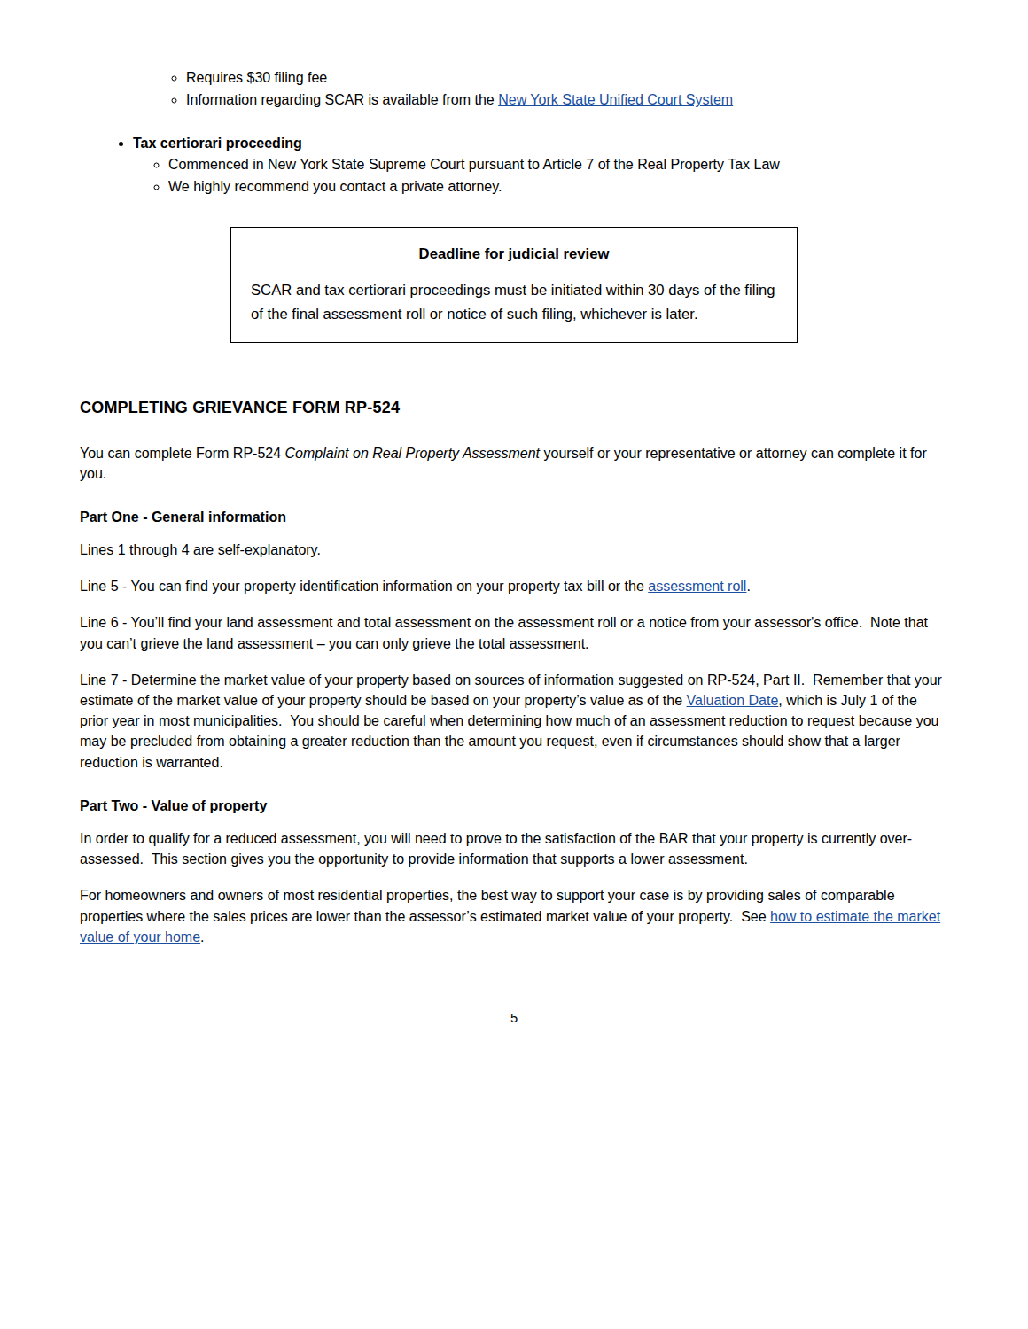Requires $30 filing fee
Information regarding SCAR is available from the New York State Unified Court System
Tax certiorari proceeding
Commenced in New York State Supreme Court pursuant to Article 7 of the Real Property Tax Law
We highly recommend you contact a private attorney.
Deadline for judicial review
SCAR and tax certiorari proceedings must be initiated within 30 days of the filing of the final assessment roll or notice of such filing, whichever is later.
COMPLETING GRIEVANCE FORM RP-524
You can complete Form RP-524 Complaint on Real Property Assessment yourself or your representative or attorney can complete it for you.
Part One - General information
Lines 1 through 4 are self-explanatory.
Line 5 - You can find your property identification information on your property tax bill or the assessment roll.
Line 6 - You’ll find your land assessment and total assessment on the assessment roll or a notice from your assessor's office. Note that you can’t grieve the land assessment – you can only grieve the total assessment.
Line 7 - Determine the market value of your property based on sources of information suggested on RP-524, Part II. Remember that your estimate of the market value of your property should be based on your property’s value as of the Valuation Date, which is July 1 of the prior year in most municipalities. You should be careful when determining how much of an assessment reduction to request because you may be precluded from obtaining a greater reduction than the amount you request, even if circumstances should show that a larger reduction is warranted.
Part Two - Value of property
In order to qualify for a reduced assessment, you will need to prove to the satisfaction of the BAR that your property is currently over-assessed. This section gives you the opportunity to provide information that supports a lower assessment.
For homeowners and owners of most residential properties, the best way to support your case is by providing sales of comparable properties where the sales prices are lower than the assessor’s estimated market value of your property. See how to estimate the market value of your home.
5